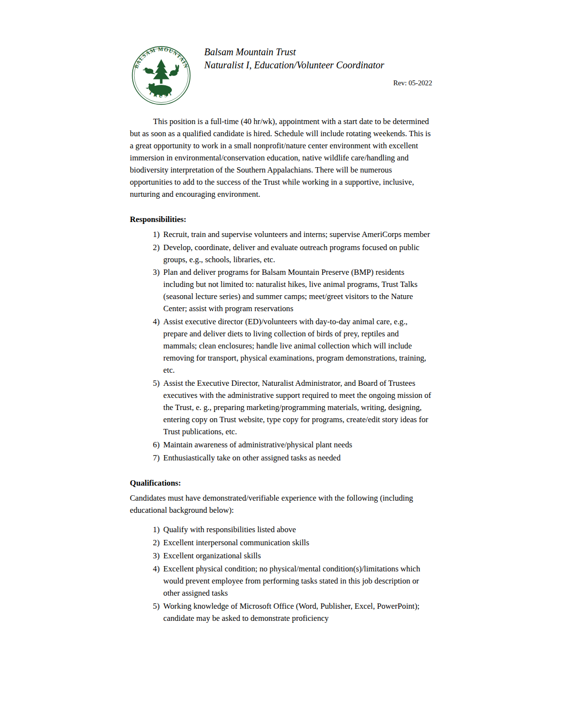BALSAM MOUNTAIN TRUST
Balsam Mountain Trust
Naturalist I, Education/Volunteer Coordinator
Rev: 05-2022
This position is a full-time (40 hr/wk), appointment with a start date to be determined but as soon as a qualified candidate is hired. Schedule will include rotating weekends. This is a great opportunity to work in a small nonprofit/nature center environment with excellent immersion in environmental/conservation education, native wildlife care/handling and biodiversity interpretation of the Southern Appalachians. There will be numerous opportunities to add to the success of the Trust while working in a supportive, inclusive, nurturing and encouraging environment.
Responsibilities:
Recruit, train and supervise volunteers and interns; supervise AmeriCorps member
Develop, coordinate, deliver and evaluate outreach programs focused on public groups, e.g., schools, libraries, etc.
Plan and deliver programs for Balsam Mountain Preserve (BMP) residents including but not limited to: naturalist hikes, live animal programs, Trust Talks (seasonal lecture series) and summer camps; meet/greet visitors to the Nature Center; assist with program reservations
Assist executive director (ED)/volunteers with day-to-day animal care, e.g., prepare and deliver diets to living collection of birds of prey, reptiles and mammals; clean enclosures; handle live animal collection which will include removing for transport, physical examinations, program demonstrations, training, etc.
Assist the Executive Director, Naturalist Administrator, and Board of Trustees executives with the administrative support required to meet the ongoing mission of the Trust, e. g., preparing marketing/programming materials, writing, designing, entering copy on Trust website, type copy for programs, create/edit story ideas for Trust publications, etc.
Maintain awareness of administrative/physical plant needs
Enthusiastically take on other assigned tasks as needed
Qualifications:
Candidates must have demonstrated/verifiable experience with the following (including educational background below):
Qualify with responsibilities listed above
Excellent interpersonal communication skills
Excellent organizational skills
Excellent physical condition; no physical/mental condition(s)/limitations which would prevent employee from performing tasks stated in this job description or other assigned tasks
Working knowledge of Microsoft Office (Word, Publisher, Excel, PowerPoint); candidate may be asked to demonstrate proficiency